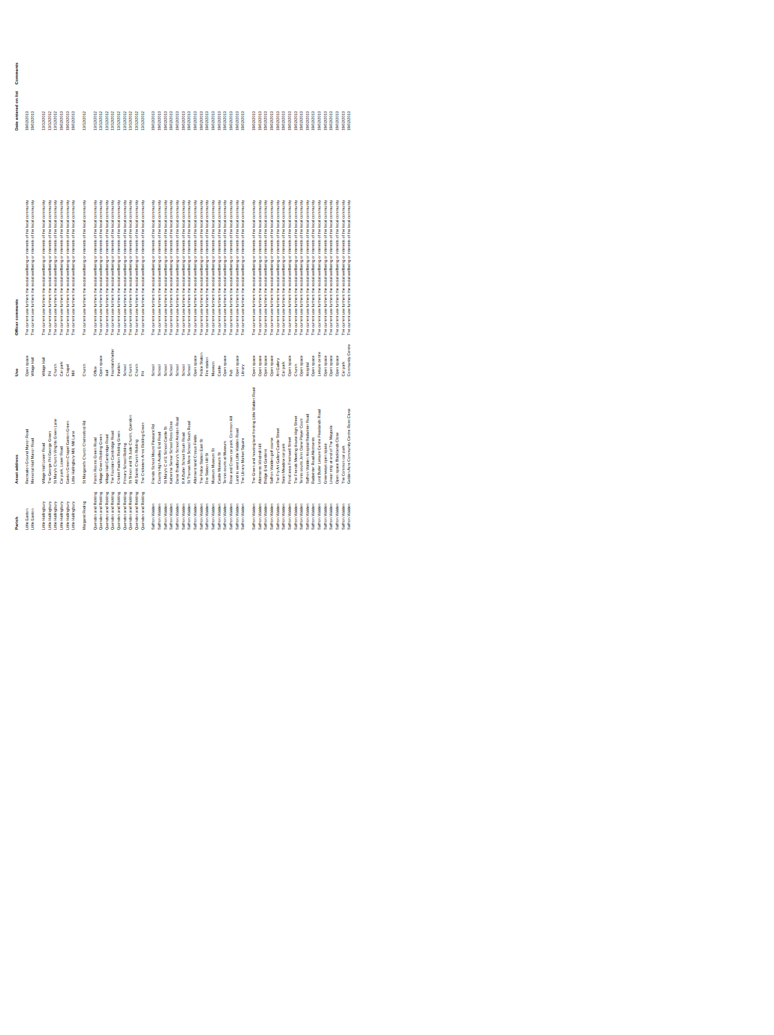| Parish | Asset address | Use | Officer comments | Date entered on list | Comments |
| --- | --- | --- | --- | --- | --- |
| Little Easton | Recreation Ground Manor Road | Open space | The current use furthers the social wellbeing or interests of the local community | 19/02/2013 | |
| Little Easton | Memorial Hall Manor Road | Village Hall | The current use furthers the social wellbeing or interests of the local community | 19/02/2013 | |
| Little Hallingbury | Village Hall Lower Road | Village Hall | The current use furthers the social wellbeing or interests of the local community | 13/12/2012 | |
| Little Hallingbury | The George PH George Green | PH | The current use furthers the social wellbeing or interests of the local community | 13/12/2012 | |
| Little Hallingbury | St Mary's Church Wrights Green Lane | Church | The current use furthers the social wellbeing or interests of the local community | 13/12/2012 | |
| Little Hallingbury | Car park, Lower Road | Car park | The current use furthers the social wellbeing or interests of the local community | 19/02/2013 | |
| Little Hallingbury | Gaston Green Chapel Gaston Green | Chapel | The current use furthers the social wellbeing or interests of the local community | 19/02/2013 | |
| Little Hallingbury | Little Hallingbury Mill, Mill Lane | Mill | The current use furthers the social wellbeing or interests of the local community | 19/02/2013 | |
| Margaret Roding | St Margaret's Church Chelmsford Rd | Church | The current use furthers the social wellbeing or interests of the local community | 13/12/2012 | |
| Quendon and Rickling | Parish Rooms Green Road | Office | The current use furthers the social wellbeing or interests of the local community | 13/12/2012 | |
| Quendon and Rickling | Village Green Rickling Green | Open space | The current use furthers the social wellbeing or interests of the local community | 13/12/2012 | |
| Quendon and Rickling | Village Hall Cambridge Road | Hall | The current use furthers the social wellbeing or interests of the local community | 13/12/2012 | |
| Quendon and Rickling | The Fountain Cambridge Road | Fountain/shelter | The current use furthers the social wellbeing or interests of the local community | 13/12/2012 | |
| Quendon and Rickling | Cricket Pavilion Rickling Green | Pavilion | The current use furthers the social wellbeing or interests of the local community | 13/12/2012 | |
| Quendon and Rickling | Primary School Rickling | School | The current use furthers the social wellbeing or interests of the local community | 13/12/2012 | |
| Quendon and Rickling | St Simon and St Jude Church, Quendon | Church | The current use furthers the social wellbeing or interests of the local community | 13/12/2012 | |
| Quendon and Rickling | All Saints Church Rickling | Church | The current use furthers the social wellbeing or interests of the local community | 13/12/2012 | |
| Quendon and Rickling | The Cricketers Arms Rickling Green | PH | The current use furthers the social wellbeing or interests of the local community | 13/12/2012 | |
| Saffron Walden | Friends School Mount Pleasant Rd | School | The current use furthers the social wellbeing or interests of the local community | 19/02/2013 | |
| Saffron Walden | County High Audley End Road | School | The current use furthers the social wellbeing or interests of the local community | 19/02/2013 | |
| Saffron Walden | St Mary's C of E School Castle St | School | The current use furthers the social wellbeing or interests of the local community | 19/02/2013 | |
| Saffron Walden | Katherine Semar School Ross Close | School | The current use furthers the social wellbeing or interests of the local community | 19/02/2013 | |
| Saffron Walden | Dame Bradbury's School Ashdon Road | School | The current use furthers the social wellbeing or interests of the local community | 19/02/2013 | |
| Saffron Walden | R A Butler School South Road | School | The current use furthers the social wellbeing or interests of the local community | 19/02/2013 | |
| Saffron Walden | St Thomas More School South Road | School | The current use furthers the social wellbeing or interests of the local community | 19/02/2013 | |
| Saffron Walden | Allotment land Crocus Fields | Open space | The current use furthers the social wellbeing or interests of the local community | 19/02/2013 | |
| Saffron Walden | The Police Station East St | Police Station | The current use furthers the social wellbeing or interests of the local community | 19/02/2013 | |
| Saffron Walden | Fire Station Hill St | Fire station | The current use furthers the social wellbeing or interests of the local community | 19/02/2013 | |
| Saffron Walden | Museum Museum St | Museum | The current use furthers the social wellbeing or interests of the local community | 19/02/2013 | |
| Saffron Walden | Castle Museum St | Castle | The current use furthers the social wellbeing or interests of the local community | 19/02/2013 | |
| Saffron Walden | Tennis courts at Museum | Open space | The current use furthers the social wellbeing or interests of the local community | 19/02/2013 | |
| Saffron Walden | Rose and Crown car park, Common Hill | Pub | The current use furthers the social wellbeing or interests of the local community | 19/02/2013 | |
| Saffron Walden | Land to west Little Walden Road | Open space | The current use furthers the social wellbeing or interests of the local community | 19/02/2013 | |
| Saffron Walden | The Library Market Square | Library | The current use furthers the social wellbeing or interests of the local community | 19/02/2013 | |
| Saffron Walden | The Green and housing land fronting Little Walden Road | Open space | The current use furthers the social wellbeing or interests of the local community | 19/02/2013 | |
| Saffron Walden | Allotments Windmill Hill | Open space | The current use furthers the social wellbeing or interests of the local community | 19/02/2013 | |
| Saffron Walden | Bridge End Gardens | Open space | The current use furthers the social wellbeing or interests of the local community | 19/02/2013 | |
| Saffron Walden | Saffron Walden golf course | Open space | The current use furthers the social wellbeing or interests of the local community | 19/02/2013 | |
| Saffron Walden | The Fry Art Gallery Castle Street | Art Gallery | The current use furthers the social wellbeing or interests of the local community | 19/02/2013 | |
| Saffron Walden | Swan Meadow car park | Car park | The current use furthers the social wellbeing or interests of the local community | 19/02/2013 | |
| Saffron Walden | Pond area Freshwell Street | Open space | The current use furthers the social wellbeing or interests of the local community | 19/02/2013 | |
| Saffron Walden | The Friends Meeting House High Street | Church | The current use furthers the social wellbeing or interests of the local community | 19/02/2013 | |
| Saffron Walden | Tennis courts John Dane Player Court | Open space | The current use furthers the social wellbeing or interests of the local community | 19/02/2013 | |
| Saffron Walden | Saffron Walden Hospital Radwinter Road | Hospital | The current use furthers the social wellbeing or interests of the local community | 19/02/2013 | |
| Saffron Walden | Radwinter Road Allotments | Open space | The current use furthers the social wellbeing or interests of the local community | 19/02/2013 | |
| Saffron Walden | Lord Butler Leisure Centre Peaslands Road | Leisure centre | The current use furthers the social wellbeing or interests of the local community | 19/02/2013 | |
| Saffron Walden | Greenways open space | Open space | The current use furthers the social wellbeing or interests of the local community | 19/02/2013 | |
| Saffron Walden | Linear strip at end of The Maypole | Open space | The current use furthers the social wellbeing or interests of the local community | 19/02/2013 | |
| Saffron Walden | Open space Blacklands Close | Open space | The current use furthers the social wellbeing or interests of the local community | 19/02/2013 | |
| Saffron Walden | The Common car park | Car park | The current use furthers the social wellbeing or interests of the local community | 19/02/2013 | |
| Saffron Walden | Golden Acre Community Centre Ross Close | Community Centre | The current use furthers the social wellbeing or interests of the local community | 19/02/2013 | |